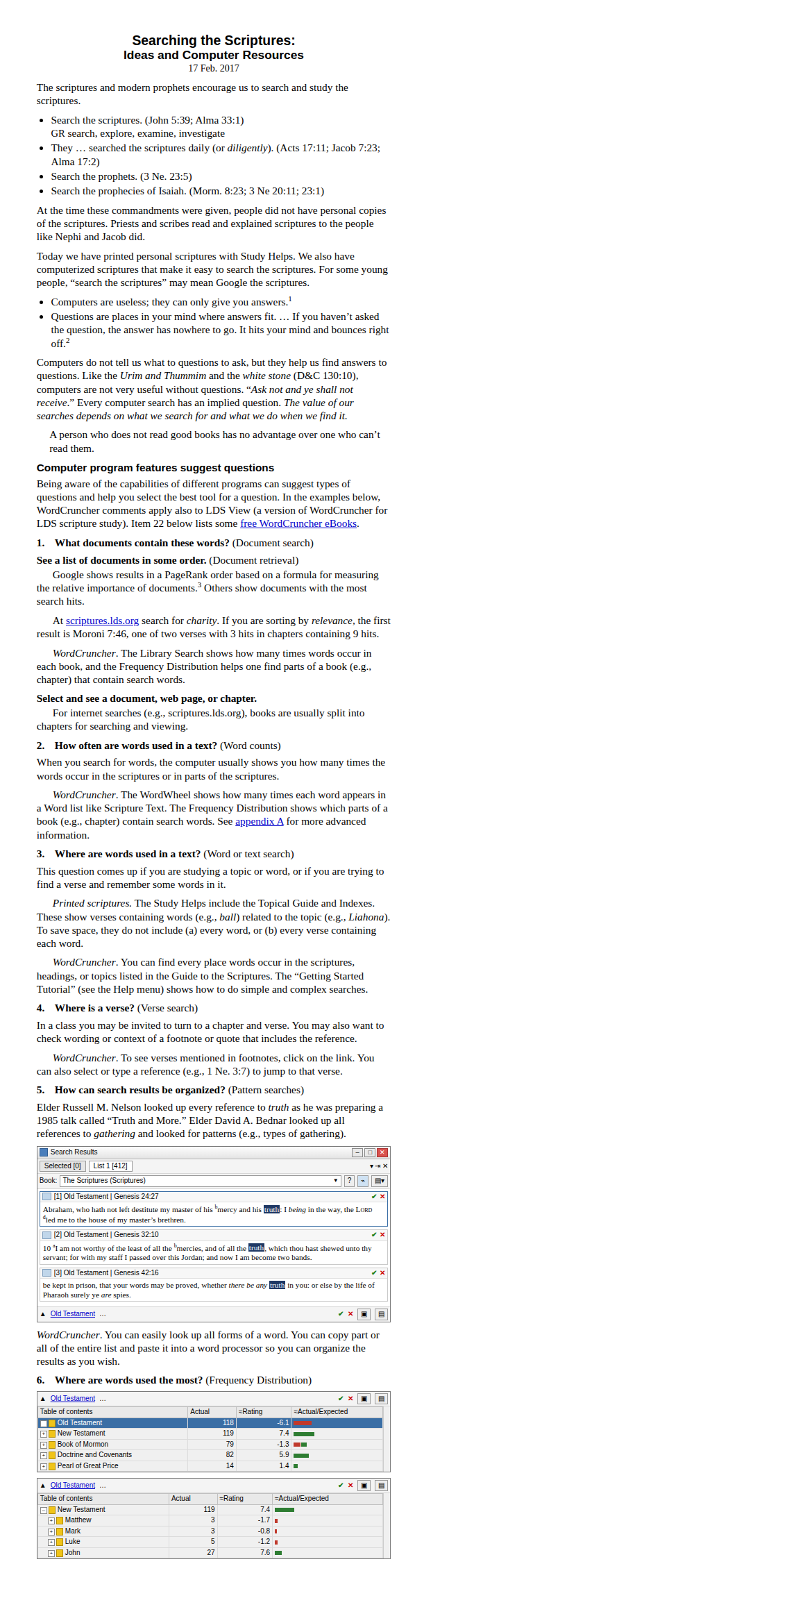Searching the Scriptures:Ideas and Computer Resources
17 Feb. 2017
The scriptures and modern prophets encourage us to search and study the scriptures.
Search the scriptures. (John 5:39; Alma 33:1)
GR search, explore, examine, investigate
They … searched the scriptures daily (or diligently). (Acts 17:11; Jacob 7:23; Alma 17:2)
Search the prophets. (3 Ne. 23:5)
Search the prophecies of Isaiah. (Morm. 8:23; 3 Ne 20:11; 23:1)
At the time these commandments were given, people did not have personal copies of the scriptures. Priests and scribes read and explained scriptures to the people like Nephi and Jacob did.
Today we have printed personal scriptures with Study Helps. We also have computerized scriptures that make it easy to search the scriptures. For some young people, “search the scriptures” may mean Google the scriptures.
Computers are useless; they can only give you answers.1
Questions are places in your mind where answers fit. … If you haven’t asked the question, the answer has nowhere to go. It hits your mind and bounces right off.2
Computers do not tell us what to questions to ask, but they help us find answers to questions. Like the Urim and Thummim and the white stone (D&C 130:10), computers are not very useful without questions. “Ask not and ye shall not receive.” Every computer search has an implied question. The value of our searches depends on what we search for and what we do when we find it.
A person who does not read good books has no advantage over one who can’t read them.
Computer program features suggest questions
Being aware of the capabilities of different programs can suggest types of questions and help you select the best tool for a question. In the examples below, WordCruncher comments apply also to LDS View (a version of WordCruncher for LDS scripture study). Item 22 below lists some free WordCruncher eBooks.
1. What documents contain these words? (Document search)
See a list of documents in some order. (Document retrieval)
Google shows results in a PageRank order based on a formula for measuring the relative importance of documents.3 Others show documents with the most search hits.
At scriptures.lds.org search for charity. If you are sorting by relevance, the first result is Moroni 7:46, one of two verses with 3 hits in chapters containing 9 hits.
WordCruncher. The Library Search shows how many times words occur in each book, and the Frequency Distribution helps one find parts of a book (e.g., chapter) that contain search words.
Select and see a document, web page, or chapter.
For internet searches (e.g., scriptures.lds.org), books are usually split into chapters for searching and viewing.
2. How often are words used in a text? (Word counts)
When you search for words, the computer usually shows you how many times the words occur in the scriptures or in parts of the scriptures.
WordCruncher. The WordWheel shows how many times each word appears in a Word list like Scripture Text. The Frequency Distribution shows which parts of a book (e.g., chapter) contain search words. See appendix A for more advanced information.
3. Where are words used in a text? (Word or text search)
This question comes up if you are studying a topic or word, or if you are trying to find a verse and remember some words in it.
Printed scriptures. The Study Helps include the Topical Guide and Indexes. These show verses containing words (e.g., ball) related to the topic (e.g., Liahona). To save space, they do not include (a) every word, or (b) every verse containing each word.
WordCruncher. You can find every place words occur in the scriptures, headings, or topics listed in the Guide to the Scriptures. The “Getting Started Tutorial” (see the Help menu) shows how to do simple and complex searches.
4. Where is a verse? (Verse search)
In a class you may be invited to turn to a chapter and verse. You may also want to check wording or context of a footnote or quote that includes the reference.
WordCruncher. To see verses mentioned in footnotes, click on the link. You can also select or type a reference (e.g., 1 Ne. 3:7) to jump to that verse.
5. How can search results be organized? (Pattern searches)
Elder Russell M. Nelson looked up every reference to truth as he was preparing a 1985 talk called “Truth and More.” Elder David A. Bednar looked up all references to gathering and looked for patterns (e.g., types of gathering).
Search Results
–□✕
Selected [0] List 1 [412] ▾ ⇥ ✕
Book: The Scriptures (Scriptures)▼ ? ⌁ ▤▾
[1] Old Testament | Genesis 24:27 ✔✕
Abraham, who hath not left destitute my master of his bmercy and his truth: I being in the way, the Lord dled me to the house of my master’s brethren.
[2] Old Testament | Genesis 32:10 ✔✕
10 a I am not worthy of the least of all the bmercies, and of all the truth, which thou hast shewed unto thy servant; for with my staff I passed over this Jordan; and now I am become two bands.
[3] Old Testament | Genesis 42:16 ✔✕
be kept in prison, that your words may be proved, whether there be any truth in you: or else by the life of Pharaoh surely ye are spies.
▲ Old Testament … ✔✕▣▤
WordCruncher. You can easily look up all forms of a word. You can copy part or all of the entire list and paste it into a word processor so you can organize the results as you wish.
6. Where are words used the most? (Frequency Distribution)
▲ Old Testament … ✔✕▣▤
| Table of contents | Actual | ≈Rating | ≈Actual/Expected |
| --- | --- | --- | --- |
| + Old Testament | 118 | -6.1 | |
| + New Testament | 119 | 7.4 | |
| + Book of Mormon | 79 | -1.3 | |
| + Doctrine and Covenants | 82 | 5.9 | |
| + Pearl of Great Price | 14 | 1.4 | |
▲ Old Testament … ✔✕▣▤
| Table of contents | Actual | ≈Rating | ≈Actual/Expected |
| --- | --- | --- | --- |
| – New Testament | 119 | 7.4 | |
| + Matthew | 3 | -1.7 | |
| + Mark | 3 | -0.8 | |
| + Luke | 5 | -1.2 | |
| + John | 27 | 7.6 | |